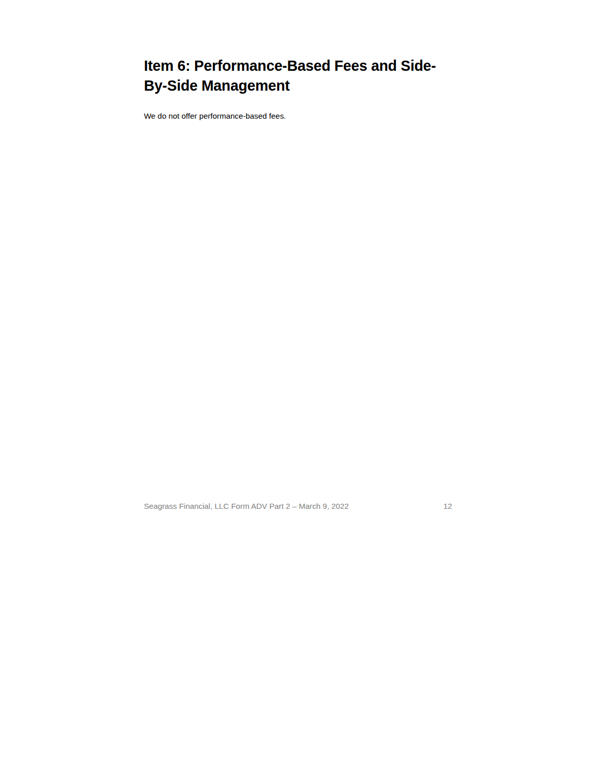Item 6: Performance-Based Fees and Side-By-Side Management
We do not offer performance-based fees.
Seagrass Financial, LLC Form ADV Part 2 – March 9, 2022 12